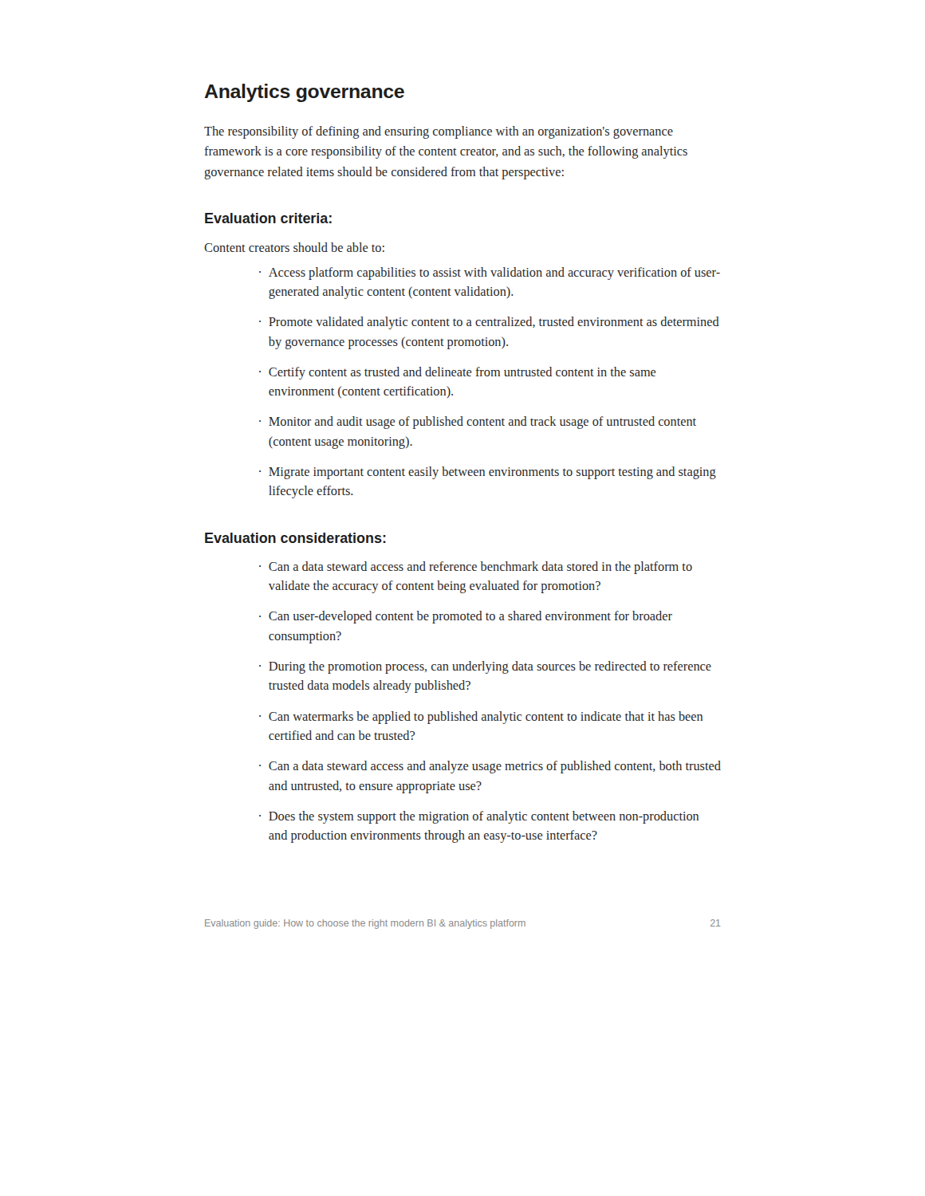Analytics governance
The responsibility of defining and ensuring compliance with an organization's governance framework is a core responsibility of the content creator, and as such, the following analytics governance related items should be considered from that perspective:
Evaluation criteria:
Content creators should be able to:
Access platform capabilities to assist with validation and accuracy verification of user-generated analytic content (content validation).
Promote validated analytic content to a centralized, trusted environment as determined by governance processes (content promotion).
Certify content as trusted and delineate from untrusted content in the same environment (content certification).
Monitor and audit usage of published content and track usage of untrusted content (content usage monitoring).
Migrate important content easily between environments to support testing and staging lifecycle efforts.
Evaluation considerations:
Can a data steward access and reference benchmark data stored in the platform to validate the accuracy of content being evaluated for promotion?
Can user-developed content be promoted to a shared environment for broader consumption?
During the promotion process, can underlying data sources be redirected to reference trusted data models already published?
Can watermarks be applied to published analytic content to indicate that it has been certified and can be trusted?
Can a data steward access and analyze usage metrics of published content, both trusted and untrusted, to ensure appropriate use?
Does the system support the migration of analytic content between non-production and production environments through an easy-to-use interface?
Evaluation guide: How to choose the right modern BI & analytics platform 21